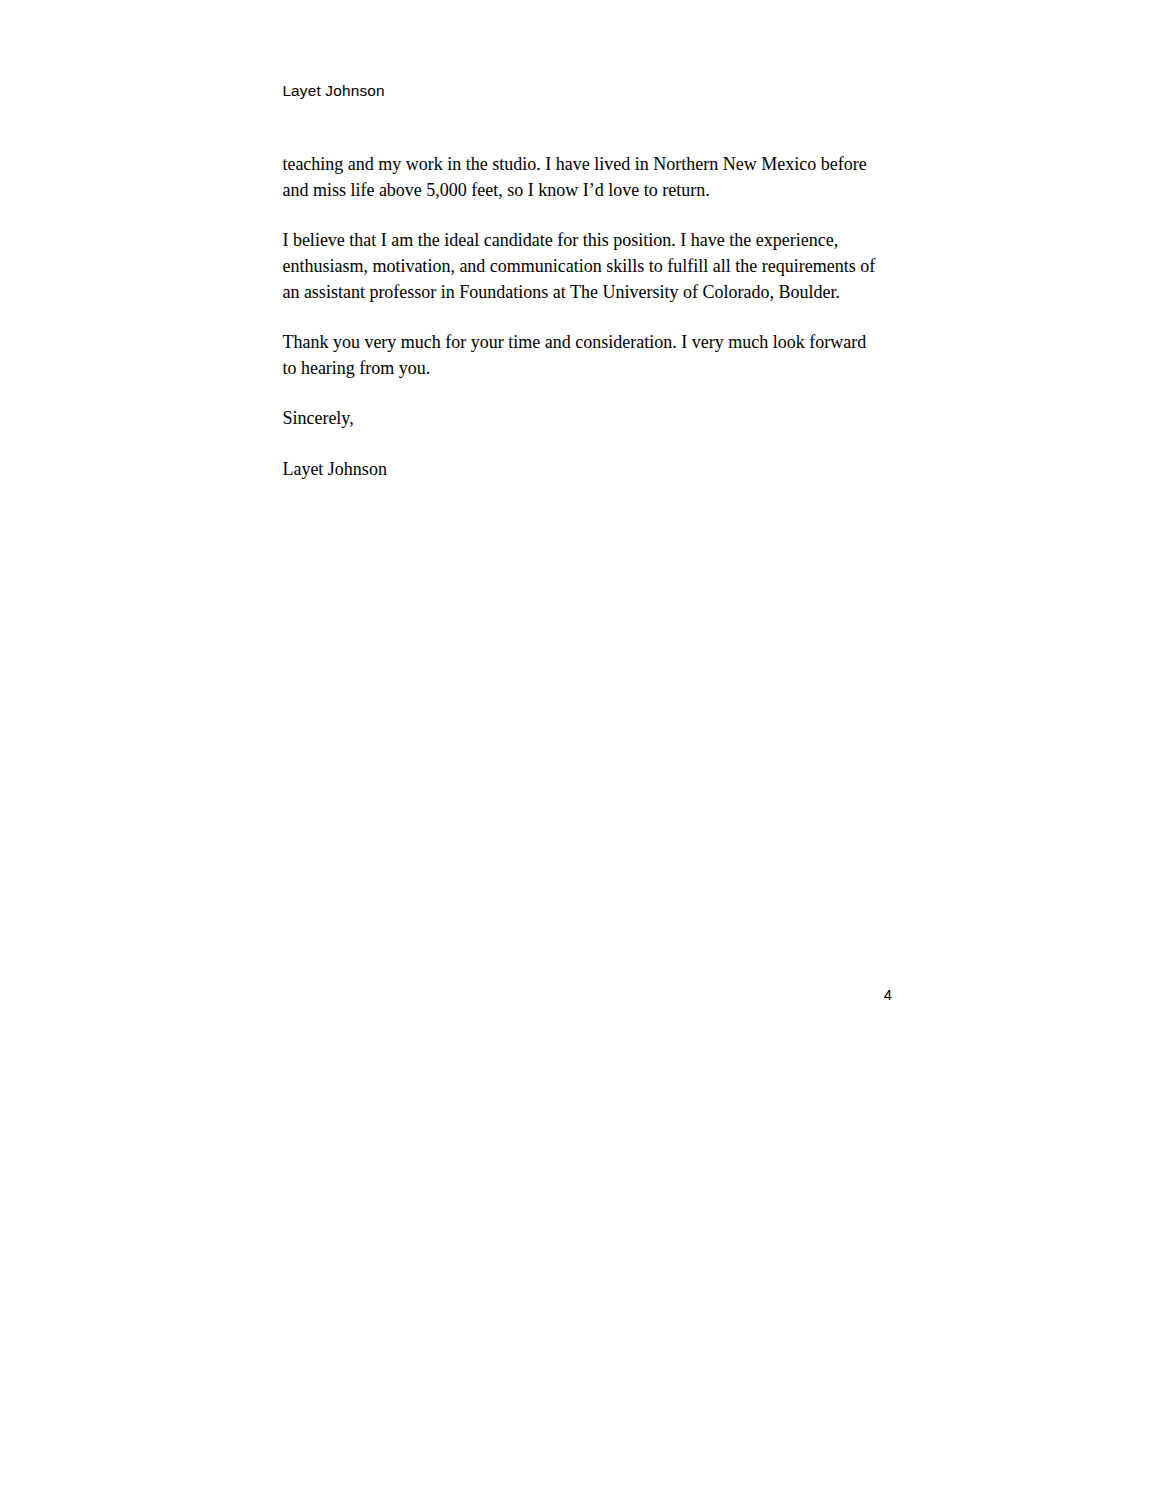Layet Johnson
teaching and my work in the studio. I have lived in Northern New Mexico before and miss life above 5,000 feet, so I know I’d love to return.
I believe that I am the ideal candidate for this position. I have the experience, enthusiasm, motivation, and communication skills to fulfill all the requirements of an assistant professor in Foundations at The University of Colorado, Boulder.
Thank you very much for your time and consideration. I very much look forward to hearing from you.
Sincerely,
Layet Johnson
4